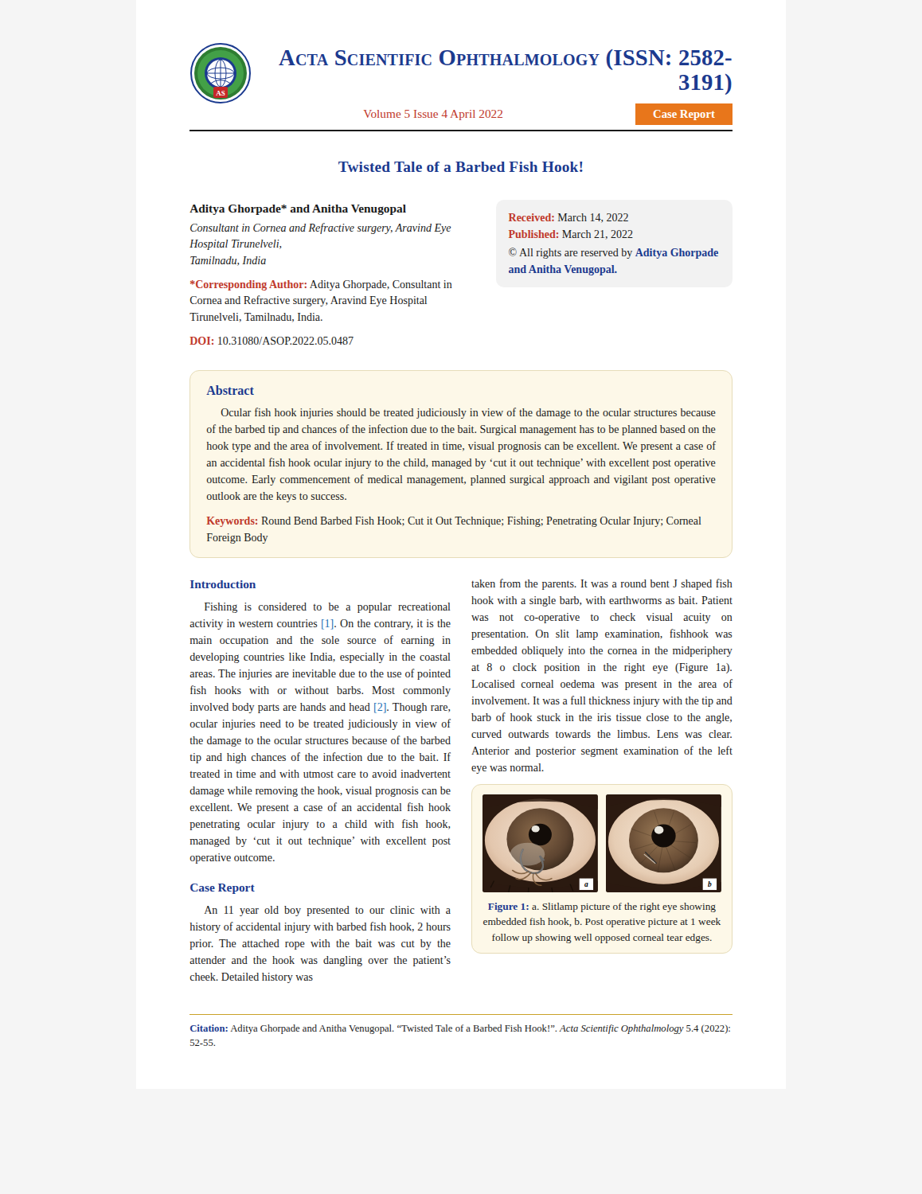AS
Acta Scientific Ophthalmology (ISSN: 2582-3191)
Volume 5 Issue 4 April 2022
Case Report
Twisted Tale of a Barbed Fish Hook!
Aditya Ghorpade* and Anitha Venugopal
Consultant in Cornea and Refractive surgery, Aravind Eye Hospital Tirunelveli,
Tamilnadu, India
*Corresponding Author: Aditya Ghorpade, Consultant in Cornea and Refractive surgery, Aravind Eye Hospital Tirunelveli, Tamilnadu, India.
DOI: 10.31080/ASOP.2022.05.0487
Received: March 14, 2022
Published: March 21, 2022
© All rights are reserved by Aditya Ghorpade and Anitha Venugopal.
Abstract
Ocular fish hook injuries should be treated judiciously in view of the damage to the ocular structures because of the barbed tip and chances of the infection due to the bait. Surgical management has to be planned based on the hook type and the area of involvement. If treated in time, visual prognosis can be excellent. We present a case of an accidental fish hook ocular injury to the child, managed by ‘cut it out technique’ with excellent post operative outcome. Early commencement of medical management, planned surgical approach and vigilant post operative outlook are the keys to success.
Keywords: Round Bend Barbed Fish Hook; Cut it Out Technique; Fishing; Penetrating Ocular Injury; Corneal Foreign Body
Introduction
Fishing is considered to be a popular recreational activity in western countries [1]. On the contrary, it is the main occupation and the sole source of earning in developing countries like India, especially in the coastal areas. The injuries are inevitable due to the use of pointed fish hooks with or without barbs. Most commonly involved body parts are hands and head [2]. Though rare, ocular injuries need to be treated judiciously in view of the damage to the ocular structures because of the barbed tip and high chances of the infection due to the bait. If treated in time and with utmost care to avoid inadvertent damage while removing the hook, visual prognosis can be excellent. We present a case of an accidental fish hook penetrating ocular injury to a child with fish hook, managed by ‘cut it out technique’ with excellent post operative outcome.
Case Report
An 11 year old boy presented to our clinic with a history of accidental injury with barbed fish hook, 2 hours prior. The attached rope with the bait was cut by the attender and the hook was dangling over the patient’s cheek. Detailed history was
taken from the parents. It was a round bent J shaped fish hook with a single barb, with earthworms as bait. Patient was not co-operative to check visual acuity on presentation. On slit lamp examination, fishhook was embedded obliquely into the cornea in the midperiphery at 8 o clock position in the right eye (Figure 1a). Localised corneal oedema was present in the area of involvement. It was a full thickness injury with the tip and barb of hook stuck in the iris tissue close to the angle, curved outwards towards the limbus. Lens was clear. Anterior and posterior segment examination of the left eye was normal.
a
b
Figure 1: a. Slitlamp picture of the right eye showing embedded fish hook, b. Post operative picture at 1 week follow up showing well opposed corneal tear edges.
Citation: Aditya Ghorpade and Anitha Venugopal. “Twisted Tale of a Barbed Fish Hook!”. Acta Scientific Ophthalmology 5.4 (2022): 52-55.